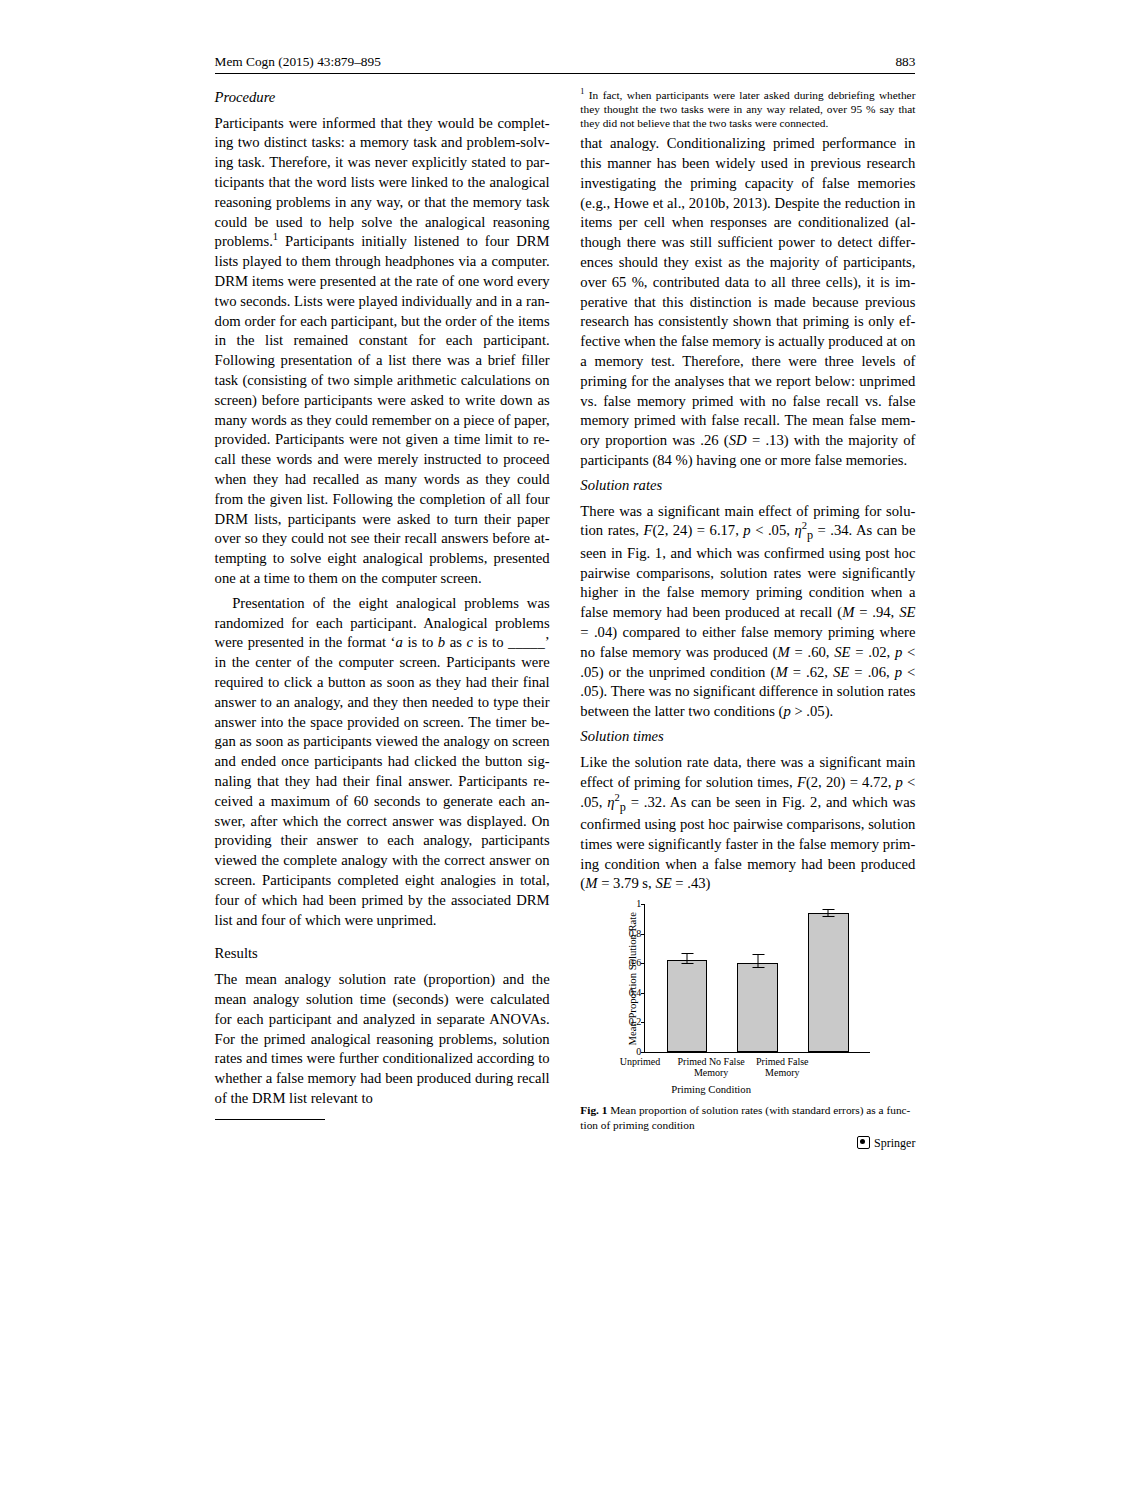Mem Cogn (2015) 43:879–895 883
Procedure
Participants were informed that they would be completing two distinct tasks: a memory task and problem-solving task. Therefore, it was never explicitly stated to participants that the word lists were linked to the analogical reasoning problems in any way, or that the memory task could be used to help solve the analogical reasoning problems.1 Participants initially listened to four DRM lists played to them through headphones via a computer. DRM items were presented at the rate of one word every two seconds. Lists were played individually and in a random order for each participant, but the order of the items in the list remained constant for each participant. Following presentation of a list there was a brief filler task (consisting of two simple arithmetic calculations on screen) before participants were asked to write down as many words as they could remember on a piece of paper, provided. Participants were not given a time limit to recall these words and were merely instructed to proceed when they had recalled as many words as they could from the given list. Following the completion of all four DRM lists, participants were asked to turn their paper over so they could not see their recall answers before attempting to solve eight analogical problems, presented one at a time to them on the computer screen.
Presentation of the eight analogical problems was randomized for each participant. Analogical problems were presented in the format ‘a is to b as c is to _____’ in the center of the computer screen. Participants were required to click a button as soon as they had their final answer to an analogy, and they then needed to type their answer into the space provided on screen. The timer began as soon as participants viewed the analogy on screen and ended once participants had clicked the button signaling that they had their final answer. Participants received a maximum of 60 seconds to generate each answer, after which the correct answer was displayed. On providing their answer to each analogy, participants viewed the complete analogy with the correct answer on screen. Participants completed eight analogies in total, four of which had been primed by the associated DRM list and four of which were unprimed.
Results
The mean analogy solution rate (proportion) and the mean analogy solution time (seconds) were calculated for each participant and analyzed in separate ANOVAs. For the primed analogical reasoning problems, solution rates and times were further conditionalized according to whether a false memory had been produced during recall of the DRM list relevant to
1 In fact, when participants were later asked during debriefing whether they thought the two tasks were in any way related, over 95 % say that they did not believe that the two tasks were connected.
that analogy. Conditionalizing primed performance in this manner has been widely used in previous research investigating the priming capacity of false memories (e.g., Howe et al., 2010b, 2013). Despite the reduction in items per cell when responses are conditionalized (although there was still sufficient power to detect differences should they exist as the majority of participants, over 65 %, contributed data to all three cells), it is imperative that this distinction is made because previous research has consistently shown that priming is only effective when the false memory is actually produced at on a memory test. Therefore, there were three levels of priming for the analyses that we report below: unprimed vs. false memory primed with no false recall vs. false memory primed with false recall. The mean false memory proportion was .26 (SD = .13) with the majority of participants (84 %) having one or more false memories.
Solution rates
There was a significant main effect of priming for solution rates, F(2, 24) = 6.17, p < .05, η2p = .34. As can be seen in Fig. 1, and which was confirmed using post hoc pairwise comparisons, solution rates were significantly higher in the false memory priming condition when a false memory had been produced at recall (M = .94, SE = .04) compared to either false memory priming where no false memory was produced (M = .60, SE = .02, p < .05) or the unprimed condition (M = .62, SE = .06, p < .05). There was no significant difference in solution rates between the latter two conditions (p > .05).
Solution times
Like the solution rate data, there was a significant main effect of priming for solution times, F(2, 20) = 4.72, p < .05, η2p = .32. As can be seen in Fig. 2, and which was confirmed using post hoc pairwise comparisons, solution times were significantly faster in the false memory priming condition when a false memory had been produced (M = 3.79 s, SE = .43)
Mean Proportion Solution Rate
1 0.8 0.6 0.4 0.2 0
Unprimed
Primed No False Memory
Primed False Memory
Priming Condition
Fig. 1 Mean proportion of solution rates (with standard errors) as a function of priming condition
Springer